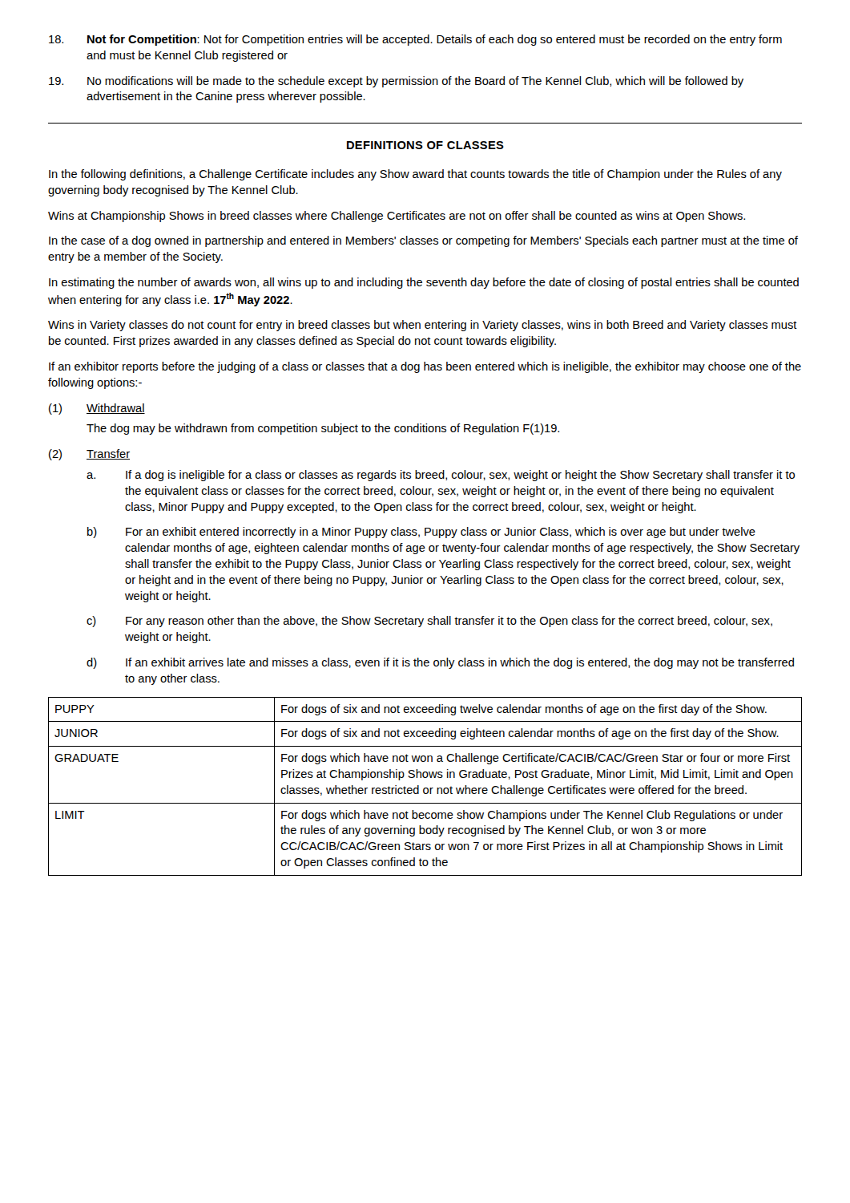18.
Not for Competition: Not for Competition entries will be accepted. Details of each dog so entered must be recorded on the entry form and must be Kennel Club registered or
19.
No modifications will be made to the schedule except by permission of the Board of The Kennel Club, which will be followed by advertisement in the Canine press wherever possible.
DEFINITIONS OF CLASSES
In the following definitions, a Challenge Certificate includes any Show award that counts towards the title of Champion under the Rules of any governing body recognised by The Kennel Club.
Wins at Championship Shows in breed classes where Challenge Certificates are not on offer shall be counted as wins at Open Shows.
In the case of a dog owned in partnership and entered in Members' classes or competing for Members' Specials each partner must at the time of entry be a member of the Society.
In estimating the number of awards won, all wins up to and including the seventh day before the date of closing of postal entries shall be counted when entering for any class i.e. 17th May 2022.
Wins in Variety classes do not count for entry in breed classes but when entering in Variety classes, wins in both Breed and Variety classes must be counted. First prizes awarded in any classes defined as Special do not count towards eligibility.
If an exhibitor reports before the judging of a class or classes that a dog has been entered which is ineligible, the exhibitor may choose one of the following options:-
(1)
Withdrawal
The dog may be withdrawn from competition subject to the conditions of Regulation F(1)19.
(2)
Transfer
a.
If a dog is ineligible for a class or classes as regards its breed, colour, sex, weight or height the Show Secretary shall transfer it to the equivalent class or classes for the correct breed, colour, sex, weight or height or, in the event of there being no equivalent class, Minor Puppy and Puppy excepted, to the Open class for the correct breed, colour, sex, weight or height.
b)
For an exhibit entered incorrectly in a Minor Puppy class, Puppy class or Junior Class, which is over age but under twelve calendar months of age, eighteen calendar months of age or twenty-four calendar months of age respectively, the Show Secretary shall transfer the exhibit to the Puppy Class, Junior Class or Yearling Class respectively for the correct breed, colour, sex, weight or height and in the event of there being no Puppy, Junior or Yearling Class to the Open class for the correct breed, colour, sex, weight or height.
c)
For any reason other than the above, the Show Secretary shall transfer it to the Open class for the correct breed, colour, sex, weight or height.
d)
If an exhibit arrives late and misses a class, even if it is the only class in which the dog is entered, the dog may not be transferred to any other class.
| PUPPY | For dogs of six and not exceeding twelve calendar months of age on the first day of the Show. |
| JUNIOR | For dogs of six and not exceeding eighteen calendar months of age on the first day of the Show. |
| GRADUATE | For dogs which have not won a Challenge Certificate/CACIB/CAC/Green Star or four or more First Prizes at Championship Shows in Graduate, Post Graduate, Minor Limit, Mid Limit, Limit and Open classes, whether restricted or not where Challenge Certificates were offered for the breed. |
| LIMIT | For dogs which have not become show Champions under The Kennel Club Regulations or under the rules of any governing body recognised by The Kennel Club, or won 3 or more CC/CACIB/CAC/Green Stars or won 7 or more First Prizes in all at Championship Shows in Limit or Open Classes confined to the |